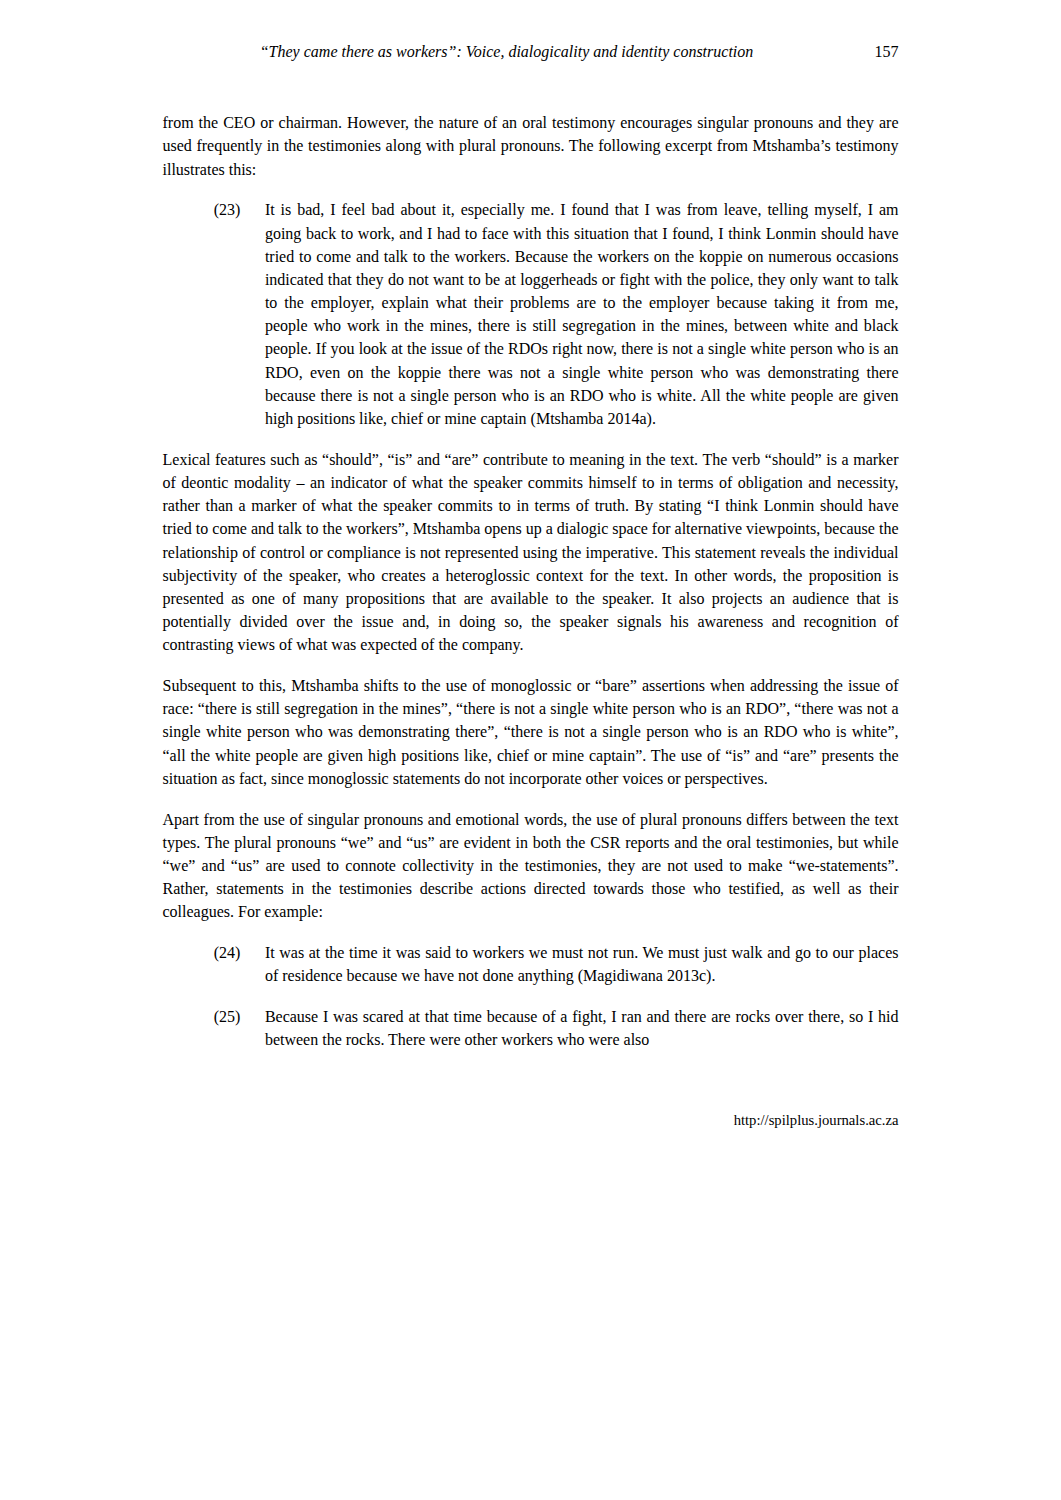“They came there as workers”: Voice, dialogicality and identity construction 157
from the CEO or chairman. However, the nature of an oral testimony encourages singular pronouns and they are used frequently in the testimonies along with plural pronouns. The following excerpt from Mtshamba’s testimony illustrates this:
(23) It is bad, I feel bad about it, especially me. I found that I was from leave, telling myself, I am going back to work, and I had to face with this situation that I found, I think Lonmin should have tried to come and talk to the workers. Because the workers on the koppie on numerous occasions indicated that they do not want to be at loggerheads or fight with the police, they only want to talk to the employer, explain what their problems are to the employer because taking it from me, people who work in the mines, there is still segregation in the mines, between white and black people. If you look at the issue of the RDOs right now, there is not a single white person who is an RDO, even on the koppie there was not a single white person who was demonstrating there because there is not a single person who is an RDO who is white. All the white people are given high positions like, chief or mine captain (Mtshamba 2014a).
Lexical features such as “should”, “is” and “are” contribute to meaning in the text. The verb “should” is a marker of deontic modality – an indicator of what the speaker commits himself to in terms of obligation and necessity, rather than a marker of what the speaker commits to in terms of truth. By stating “I think Lonmin should have tried to come and talk to the workers”, Mtshamba opens up a dialogic space for alternative viewpoints, because the relationship of control or compliance is not represented using the imperative. This statement reveals the individual subjectivity of the speaker, who creates a heteroglossic context for the text. In other words, the proposition is presented as one of many propositions that are available to the speaker. It also projects an audience that is potentially divided over the issue and, in doing so, the speaker signals his awareness and recognition of contrasting views of what was expected of the company.
Subsequent to this, Mtshamba shifts to the use of monoglossic or “bare” assertions when addressing the issue of race: “there is still segregation in the mines”, “there is not a single white person who is an RDO”, “there was not a single white person who was demonstrating there”, “there is not a single person who is an RDO who is white”, “all the white people are given high positions like, chief or mine captain”. The use of “is” and “are” presents the situation as fact, since monoglossic statements do not incorporate other voices or perspectives.
Apart from the use of singular pronouns and emotional words, the use of plural pronouns differs between the text types. The plural pronouns “we” and “us” are evident in both the CSR reports and the oral testimonies, but while “we” and “us” are used to connote collectivity in the testimonies, they are not used to make “we-statements”. Rather, statements in the testimonies describe actions directed towards those who testified, as well as their colleagues. For example:
(24) It was at the time it was said to workers we must not run. We must just walk and go to our places of residence because we have not done anything (Magidiwana 2013c).
(25) Because I was scared at that time because of a fight, I ran and there are rocks over there, so I hid between the rocks. There were other workers who were also
http://spilplus.journals.ac.za